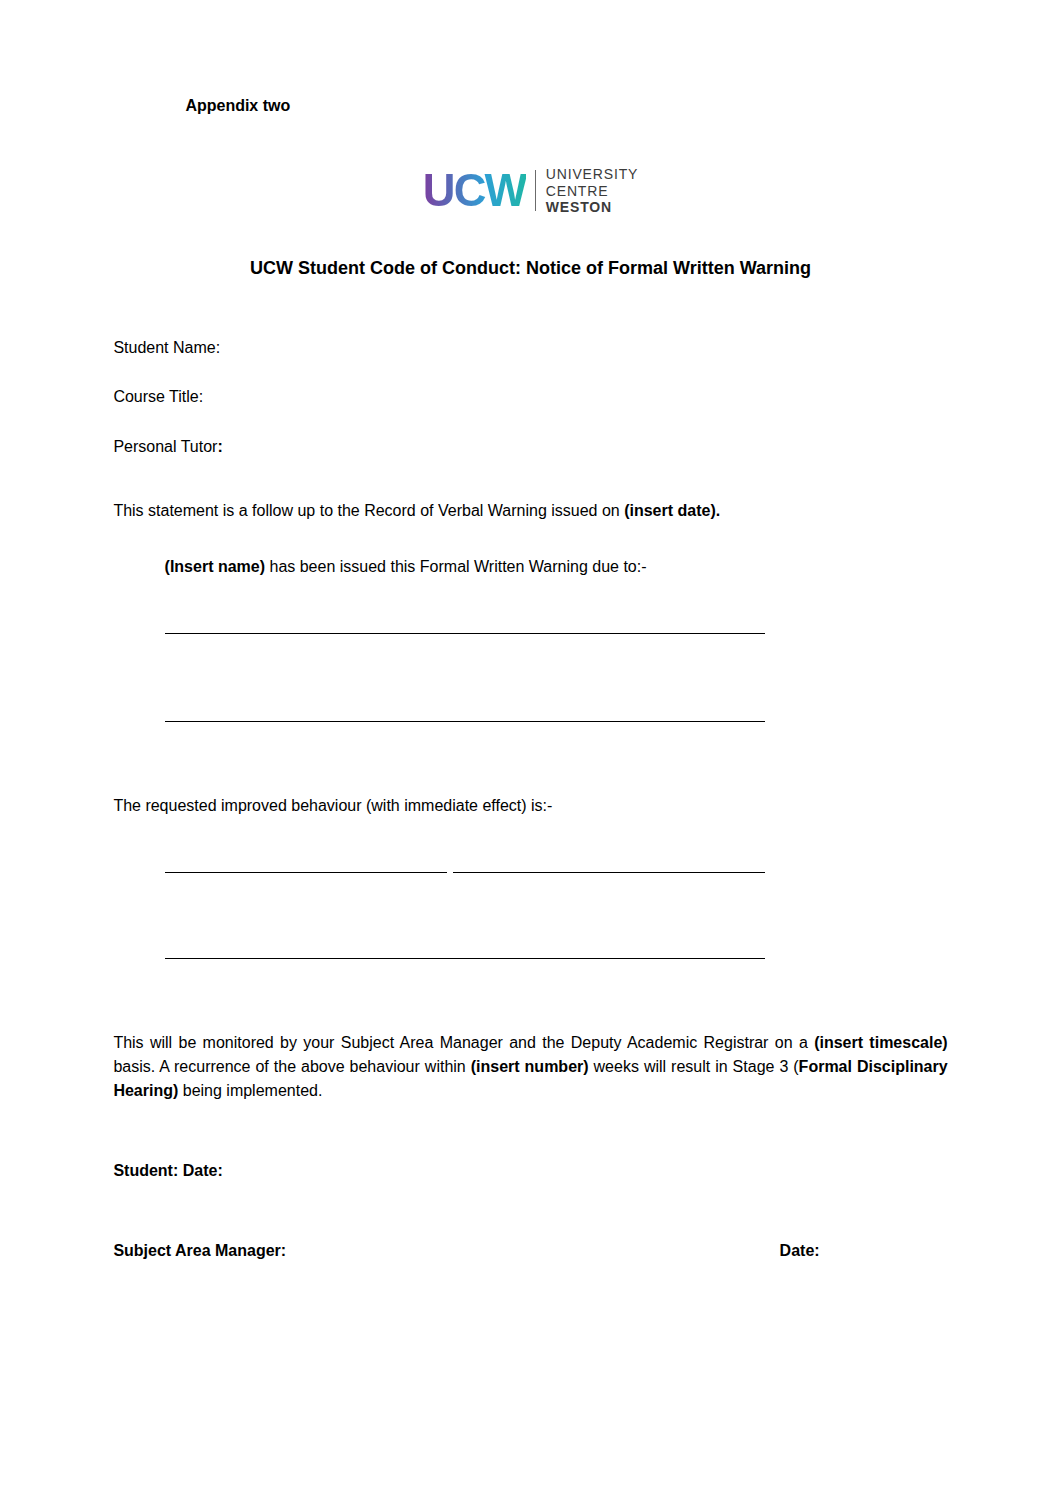Appendix two
UCW UNIVERSITY CENTRE WESTON
UCW Student Code of Conduct: Notice of Formal Written Warning
Student Name:
Course Title:
Personal Tutor:
This statement is a follow up to the Record of Verbal Warning issued on (insert date).
(Insert name) has been issued this Formal Written Warning due to:-
The requested improved behaviour (with immediate effect) is:-
This will be monitored by your Subject Area Manager and the Deputy Academic Registrar on a (insert timescale) basis. A recurrence of the above behaviour within (insert number) weeks will result in Stage 3 (Formal Disciplinary Hearing) being implemented.
Student: Date:
Subject Area Manager: Date: